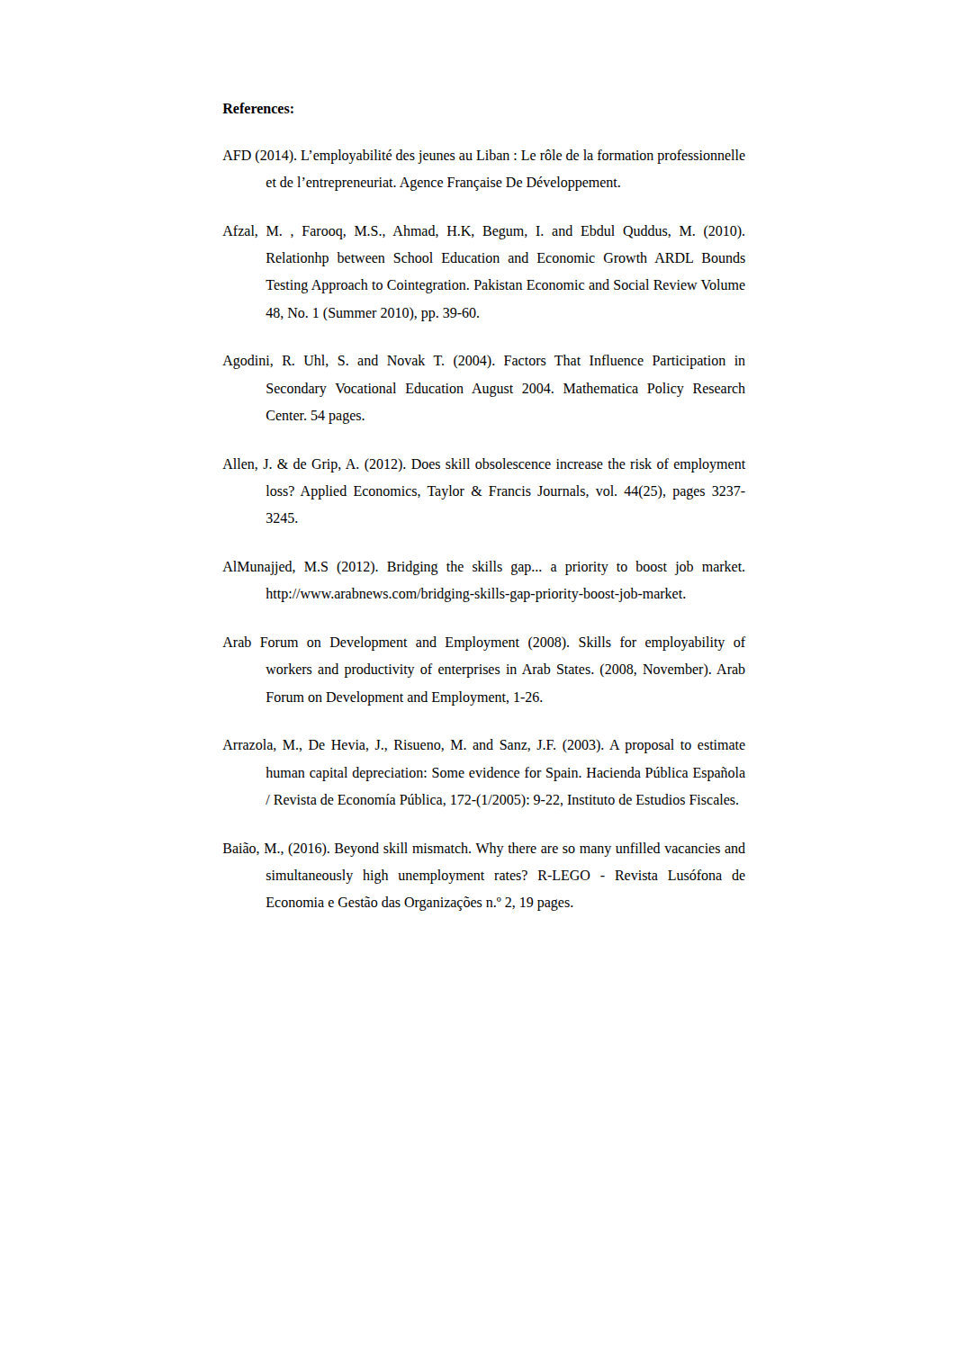References:
AFD (2014). L’employabilité des jeunes au Liban : Le rôle de la formation professionnelle et de l’entrepreneuriat. Agence Française De Développement.
Afzal, M. , Farooq, M.S., Ahmad, H.K, Begum, I. and Ebdul Quddus, M. (2010). Relationhp between School Education and Economic Growth ARDL Bounds Testing Approach to Cointegration. Pakistan Economic and Social Review Volume 48, No. 1 (Summer 2010), pp. 39-60.
Agodini, R. Uhl, S. and Novak T. (2004). Factors That Influence Participation in Secondary Vocational Education August 2004. Mathematica Policy Research Center. 54 pages.
Allen, J. & de Grip, A. (2012). Does skill obsolescence increase the risk of employment loss? Applied Economics, Taylor & Francis Journals, vol. 44(25), pages 3237-3245.
AlMunajjed, M.S (2012). Bridging the skills gap... a priority to boost job market. http://www.arabnews.com/bridging-skills-gap-priority-boost-job-market.
Arab Forum on Development and Employment (2008). Skills for employability of workers and productivity of enterprises in Arab States. (2008, November). Arab Forum on Development and Employment, 1-26.
Arrazola, M., De Hevia, J., Risueno, M. and Sanz, J.F. (2003). A proposal to estimate human capital depreciation: Some evidence for Spain. Hacienda Pública Española / Revista de Economía Pública, 172-(1/2005): 9-22, Instituto de Estudios Fiscales.
Baião, M., (2016). Beyond skill mismatch. Why there are so many unfilled vacancies and simultaneously high unemployment rates? R-LEGO - Revista Lusófona de Economia e Gestão das Organizações n.º 2, 19 pages.